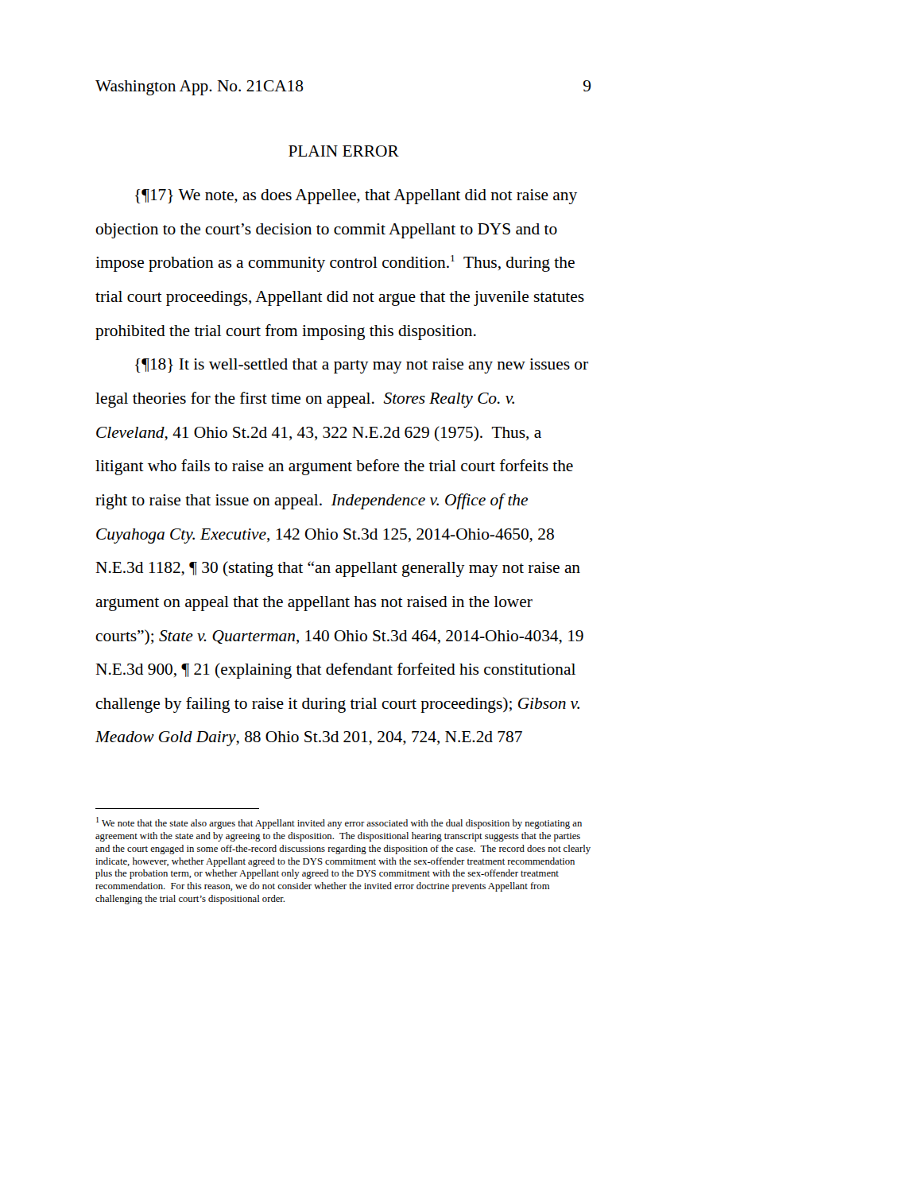Washington App. No. 21CA18 9
PLAIN ERROR
{¶17} We note, as does Appellee, that Appellant did not raise any objection to the court’s decision to commit Appellant to DYS and to impose probation as a community control condition.1 Thus, during the trial court proceedings, Appellant did not argue that the juvenile statutes prohibited the trial court from imposing this disposition.
{¶18} It is well-settled that a party may not raise any new issues or legal theories for the first time on appeal. Stores Realty Co. v. Cleveland, 41 Ohio St.2d 41, 43, 322 N.E.2d 629 (1975). Thus, a litigant who fails to raise an argument before the trial court forfeits the right to raise that issue on appeal. Independence v. Office of the Cuyahoga Cty. Executive, 142 Ohio St.3d 125, 2014-Ohio-4650, 28 N.E.3d 1182, ¶ 30 (stating that “an appellant generally may not raise an argument on appeal that the appellant has not raised in the lower courts”); State v. Quarterman, 140 Ohio St.3d 464, 2014-Ohio-4034, 19 N.E.3d 900, ¶ 21 (explaining that defendant forfeited his constitutional challenge by failing to raise it during trial court proceedings); Gibson v. Meadow Gold Dairy, 88 Ohio St.3d 201, 204, 724, N.E.2d 787
1 We note that the state also argues that Appellant invited any error associated with the dual disposition by negotiating an agreement with the state and by agreeing to the disposition. The dispositional hearing transcript suggests that the parties and the court engaged in some off-the-record discussions regarding the disposition of the case. The record does not clearly indicate, however, whether Appellant agreed to the DYS commitment with the sex-offender treatment recommendation plus the probation term, or whether Appellant only agreed to the DYS commitment with the sex-offender treatment recommendation. For this reason, we do not consider whether the invited error doctrine prevents Appellant from challenging the trial court’s dispositional order.